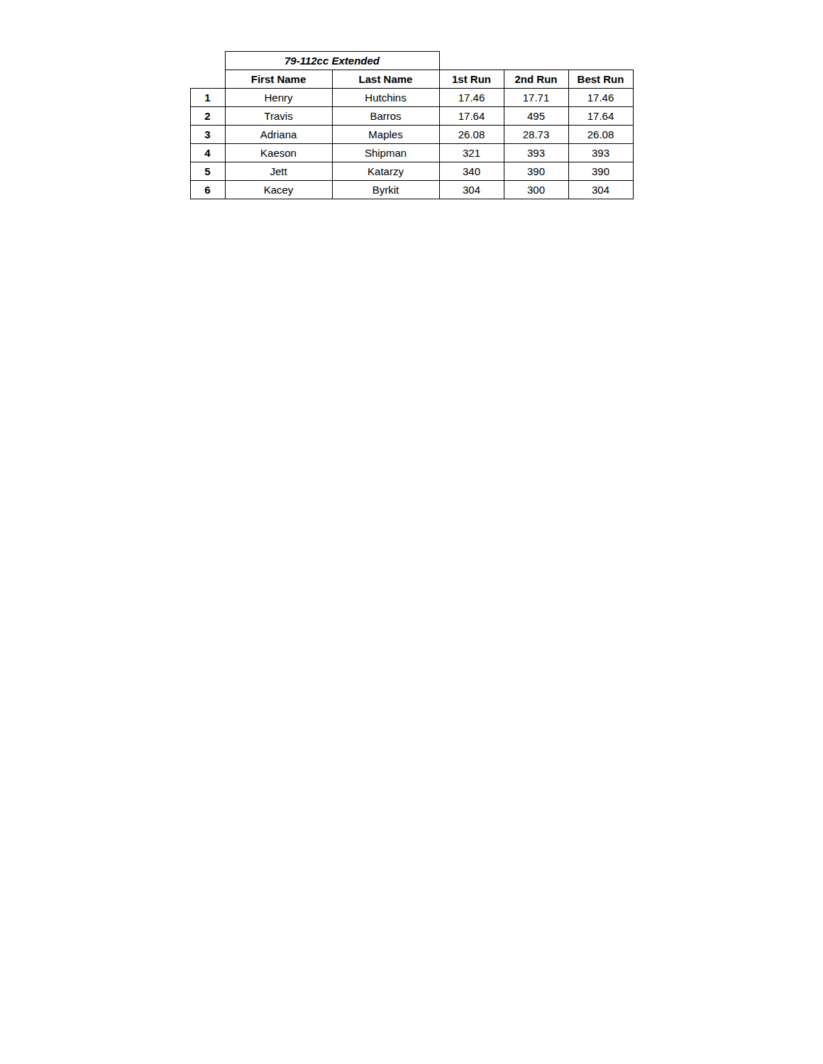| | 79-112cc Extended | | | |
| | First Name | Last Name | 1st Run | 2nd Run | Best Run |
| 1 | Henry | Hutchins | 17.46 | 17.71 | 17.46 |
| 2 | Travis | Barros | 17.64 | 495 | 17.64 |
| 3 | Adriana | Maples | 26.08 | 28.73 | 26.08 |
| 4 | Kaeson | Shipman | 321 | 393 | 393 |
| 5 | Jett | Katarzy | 340 | 390 | 390 |
| 6 | Kacey | Byrkit | 304 | 300 | 304 |